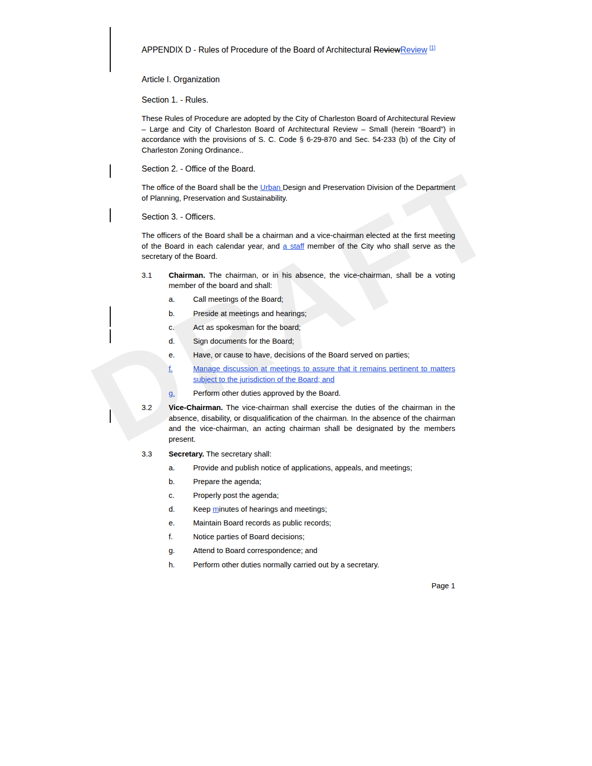DRAFT
APPENDIX D - Rules of Procedure of the Board of Architectural Review Review [1]
Article I. Organization
Section 1. - Rules.
These Rules of Procedure are adopted by the City of Charleston Board of Architectural Review – Large and City of Charleston Board of Architectural Review – Small (herein “Board”) in accordance with the provisions of S. C. Code § 6-29-870 and Sec. 54-233 (b) of the City of Charleston Zoning Ordinance..
Section 2. - Office of the Board.
The office of the Board shall be the Urban Design and Preservation Division of the Department of Planning, Preservation and Sustainability.
Section 3. - Officers.
The officers of the Board shall be a chairman and a vice-chairman elected at the first meeting of the Board in each calendar year, and a staff member of the City who shall serve as the secretary of the Board.
3.1 Chairman. The chairman, or in his absence, the vice-chairman, shall be a voting member of the board and shall:
a. Call meetings of the Board;
b. Preside at meetings and hearings;
c. Act as spokesman for the board;
d. Sign documents for the Board;
e. Have, or cause to have, decisions of the Board served on parties;
f. Manage discussion at meetings to assure that it remains pertinent to matters subject to the jurisdiction of the Board; and
g. Perform other duties approved by the Board.
3.2 Vice-Chairman. The vice-chairman shall exercise the duties of the chairman in the absence, disability, or disqualification of the chairman. In the absence of the chairman and the vice-chairman, an acting chairman shall be designated by the members present.
3.3 Secretary. The secretary shall:
a. Provide and publish notice of applications, appeals, and meetings;
b. Prepare the agenda;
c. Properly post the agenda;
d. Keep minutes of hearings and meetings;
e. Maintain Board records as public records;
f. Notice parties of Board decisions;
g. Attend to Board correspondence; and
h. Perform other duties normally carried out by a secretary.
Page 1